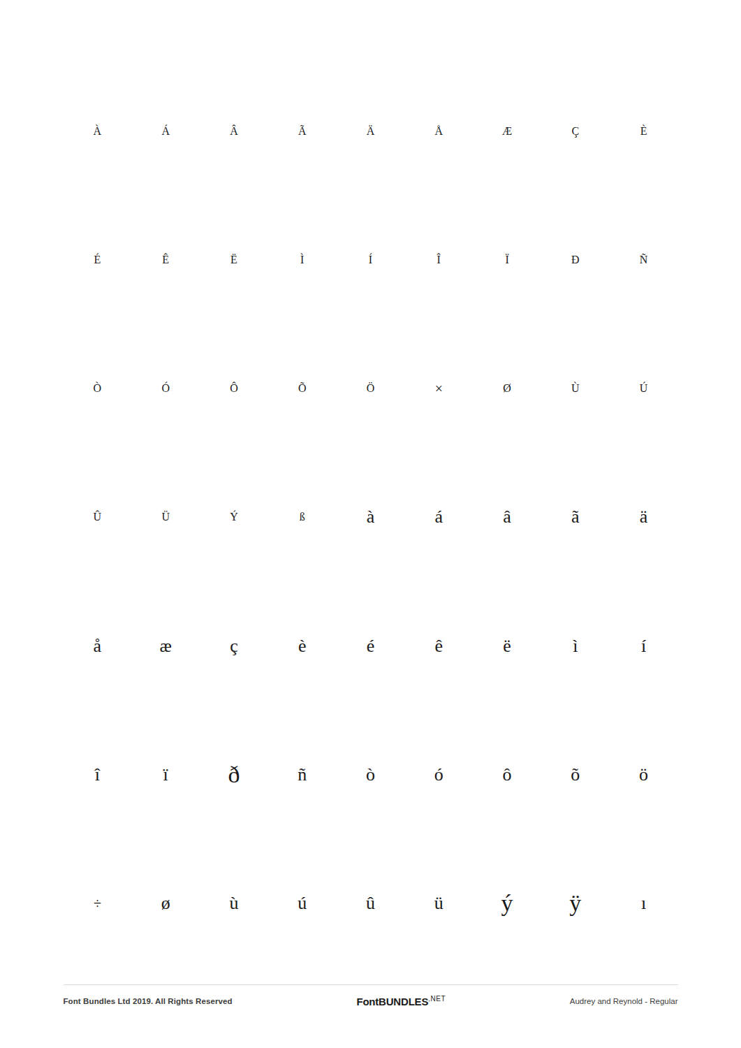À
Á
Â
Ã
Ä
Å
Æ
Ç
È
É
Ê
Ë
Ì
Í
Î
Ï
Ð
Ñ
Ò
Ó
Ô
Õ
Ö
×
Ø
Ù
Ú
Û
Ü
Ý
ß
à
á
â
ã
ä
å
æ
ç
è
é
ê
ë
ì
í
î
ï
ð
ñ
ò
ó
ô
õ
ö
÷
ø
ù
ú
û
ü
ý
ÿ
ı
Font Bundles Ltd 2019. All Rights Reserved
FontBUNDLES.NET
Audrey and Reynold - Regular